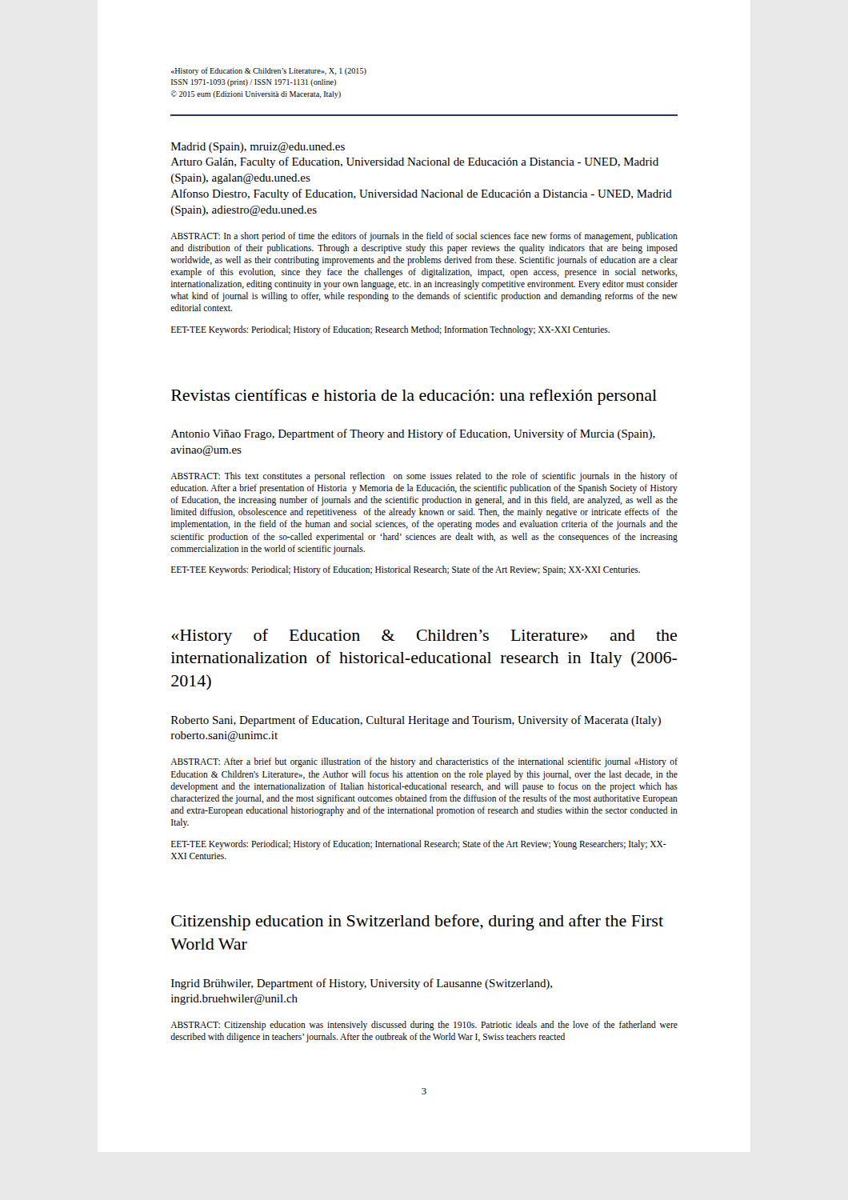«History of Education & Children’s Literature», X, 1 (2015)
ISSN 1971-1093 (print) / ISSN 1971-1131 (online)
© 2015 eum (Edizioni Università di Macerata, Italy)
Madrid (Spain), mruiz@edu.uned.es
Arturo Galán, Faculty of Education, Universidad Nacional de Educación a Distancia - UNED, Madrid (Spain), agalan@edu.uned.es
Alfonso Diestro, Faculty of Education, Universidad Nacional de Educación a Distancia - UNED, Madrid (Spain), adiestro@edu.uned.es
ABSTRACT: In a short period of time the editors of journals in the field of social sciences face new forms of management, publication and distribution of their publications. Through a descriptive study this paper reviews the quality indicators that are being imposed worldwide, as well as their contributing improvements and the problems derived from these. Scientific journals of education are a clear example of this evolution, since they face the challenges of digitalization, impact, open access, presence in social networks, internationalization, editing continuity in your own language, etc. in an increasingly competitive environment. Every editor must consider what kind of journal is willing to offer, while responding to the demands of scientific production and demanding reforms of the new editorial context.
EET-TEE Keywords: Periodical; History of Education; Research Method; Information Technology; XX-XXI Centuries.
Revistas científicas e historia de la educación: una reflexión personal
Antonio Viñao Frago, Department of Theory and History of Education, University of Murcia (Spain), avinao@um.es
ABSTRACT: This text constitutes a personal reflection on some issues related to the role of scientific journals in the history of education. After a brief presentation of Historia y Memoria de la Educación, the scientific publication of the Spanish Society of History of Education, the increasing number of journals and the scientific production in general, and in this field, are analyzed, as well as the limited diffusion, obsolescence and repetitiveness of the already known or said. Then, the mainly negative or intricate effects of the implementation, in the field of the human and social sciences, of the operating modes and evaluation criteria of the journals and the scientific production of the so-called experimental or ‘hard’ sciences are dealt with, as well as the consequences of the increasing commercialization in the world of scientific journals.
EET-TEE Keywords: Periodical; History of Education; Historical Research; State of the Art Review; Spain; XX-XXI Centuries.
«History of Education & Children’s Literature» and the internationalization of historical-educational research in Italy (2006-2014)
Roberto Sani, Department of Education, Cultural Heritage and Tourism, University of Macerata (Italy) roberto.sani@unimc.it
ABSTRACT: After a brief but organic illustration of the history and characteristics of the international scientific journal «History of Education & Children's Literature», the Author will focus his attention on the role played by this journal, over the last decade, in the development and the internationalization of Italian historical-educational research, and will pause to focus on the project which has characterized the journal, and the most significant outcomes obtained from the diffusion of the results of the most authoritative European and extra-European educational historiography and of the international promotion of research and studies within the sector conducted in Italy.
EET-TEE Keywords: Periodical; History of Education; International Research; State of the Art Review; Young Researchers; Italy; XX-XXI Centuries.
Citizenship education in Switzerland before, during and after the First World War
Ingrid Brühwiler, Department of History, University of Lausanne (Switzerland), ingrid.bruehwiler@unil.ch
ABSTRACT: Citizenship education was intensively discussed during the 1910s. Patriotic ideals and the love of the fatherland were described with diligence in teachers’ journals. After the outbreak of the World War I, Swiss teachers reacted
3